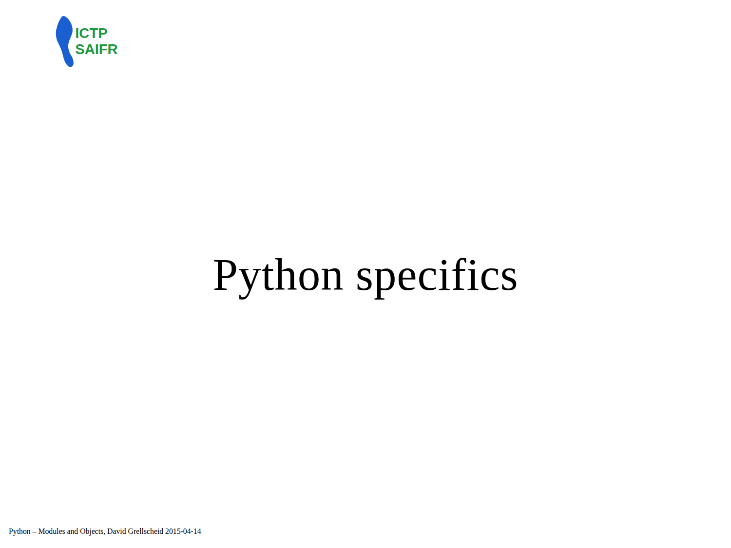ICTP SAIFR ICTP SAIFR
Python specifics
Python – Modules and Objects, David Grellscheid 2015-04-14